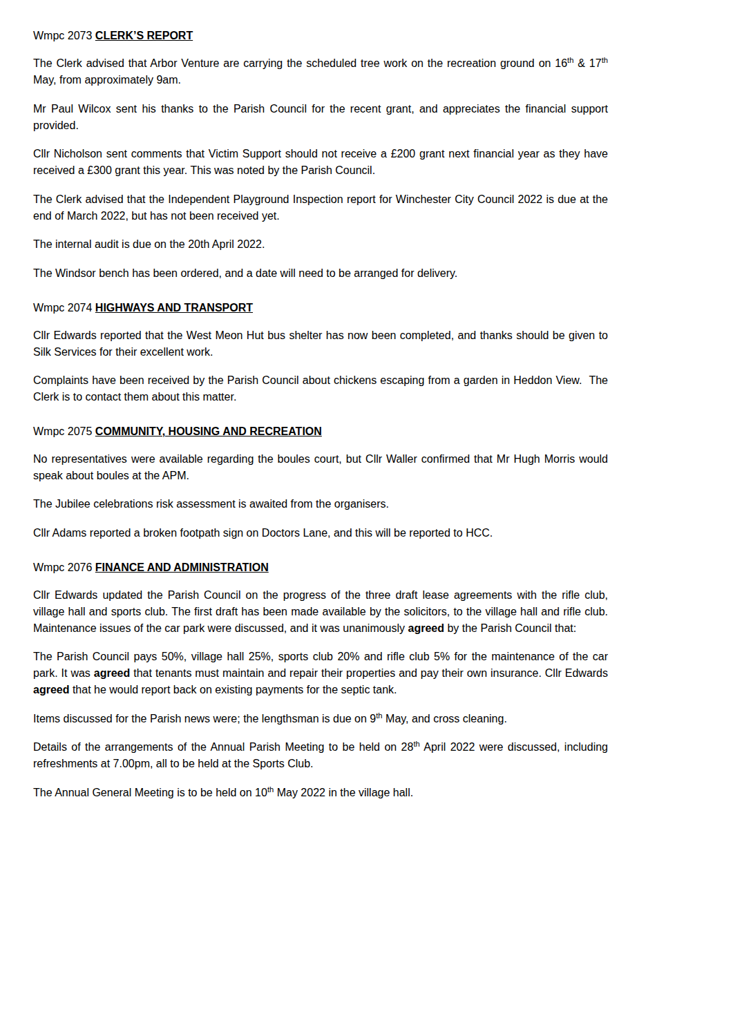Wmpc 2073 CLERK’S REPORT
The Clerk advised that Arbor Venture are carrying the scheduled tree work on the recreation ground on 16th & 17th May, from approximately 9am.
Mr Paul Wilcox sent his thanks to the Parish Council for the recent grant, and appreciates the financial support provided.
Cllr Nicholson sent comments that Victim Support should not receive a £200 grant next financial year as they have received a £300 grant this year. This was noted by the Parish Council.
The Clerk advised that the Independent Playground Inspection report for Winchester City Council 2022 is due at the end of March 2022, but has not been received yet.
The internal audit is due on the 20th April 2022.
The Windsor bench has been ordered, and a date will need to be arranged for delivery.
Wmpc 2074 HIGHWAYS AND TRANSPORT
Cllr Edwards reported that the West Meon Hut bus shelter has now been completed, and thanks should be given to Silk Services for their excellent work.
Complaints have been received by the Parish Council about chickens escaping from a garden in Heddon View. The Clerk is to contact them about this matter.
Wmpc 2075 COMMUNITY, HOUSING AND RECREATION
No representatives were available regarding the boules court, but Cllr Waller confirmed that Mr Hugh Morris would speak about boules at the APM.
The Jubilee celebrations risk assessment is awaited from the organisers.
Cllr Adams reported a broken footpath sign on Doctors Lane, and this will be reported to HCC.
Wmpc 2076 FINANCE AND ADMINISTRATION
Cllr Edwards updated the Parish Council on the progress of the three draft lease agreements with the rifle club, village hall and sports club. The first draft has been made available by the solicitors, to the village hall and rifle club. Maintenance issues of the car park were discussed, and it was unanimously agreed by the Parish Council that:
The Parish Council pays 50%, village hall 25%, sports club 20% and rifle club 5% for the maintenance of the car park. It was agreed that tenants must maintain and repair their properties and pay their own insurance. Cllr Edwards agreed that he would report back on existing payments for the septic tank.
Items discussed for the Parish news were; the lengthsman is due on 9th May, and cross cleaning.
Details of the arrangements of the Annual Parish Meeting to be held on 28th April 2022 were discussed, including refreshments at 7.00pm, all to be held at the Sports Club.
The Annual General Meeting is to be held on 10th May 2022 in the village hall.